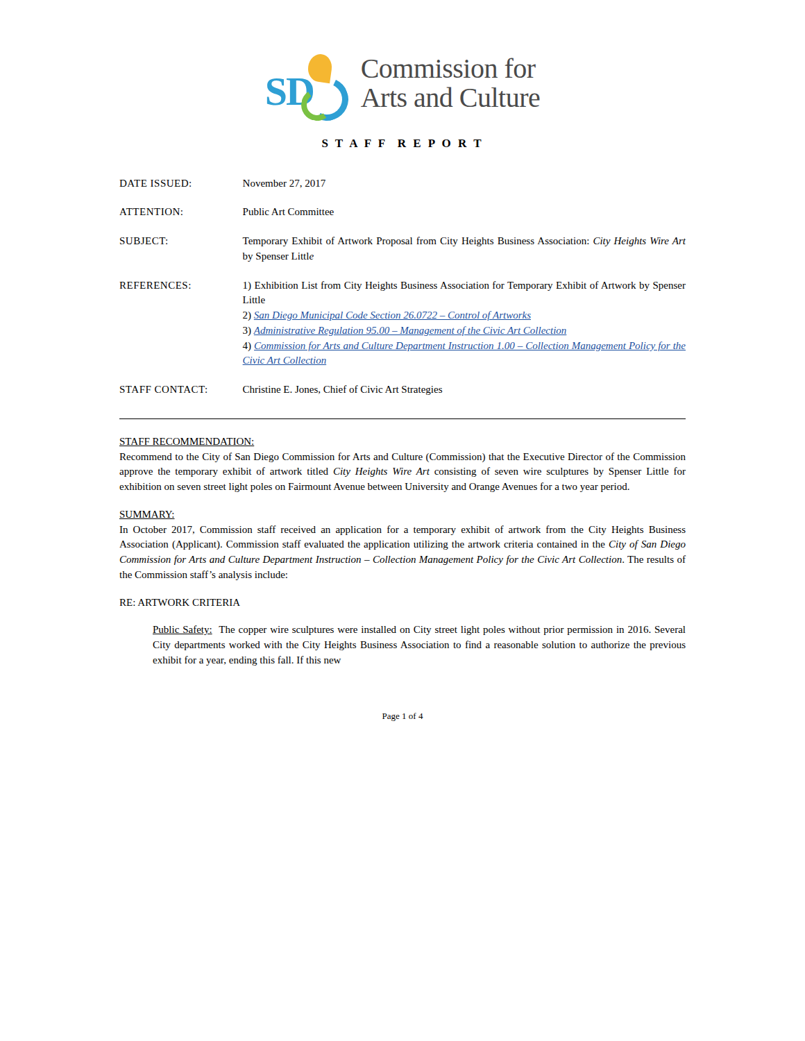SD
Commission for
Arts and Culture
S T A F F R E P O R T
| DATE ISSUED: | November 27, 2017 |
| ATTENTION: | Public Art Committee |
| SUBJECT: | Temporary Exhibit of Artwork Proposal from City Heights Business Association: City Heights Wire Art by Spenser Littl e |
| REFERENCES: | 1) Exhibition List from City Heights Business Association for Temporary Exhibit of Artwork by Spenser Little 2) San Diego Municipal Code Section 26.0722 – Control of Artworks 3) Administrative Regulation 95.00 – Management of the Civic Art Collection 4) Commission for Arts and Culture Department Instruction 1.00 – Collection Management Policy for the Civic Art Collection |
| STAFF CONTACT: | Christine E. Jones, Chief of Civic Art Strategies |
STAFF RECOMMENDATION:
Recommend to the City of San Diego Commission for Arts and Culture (Commission) that the Executive Director of the Commission approve the temporary exhibit of artwork titled City Heights Wire Art consisting of seven wire sculptures by Spenser Little for exhibition on seven street light poles on Fairmount Avenue between University and Orange Avenues for a two year period.
SUMMARY:
In October 2017, Commission staff received an application for a temporary exhibit of artwork from the City Heights Business Association (Applicant). Commission staff evaluated the application utilizing the artwork criteria contained in the City of San Diego Commission for Arts and Culture Department Instruction – Collection Management Policy for the Civic Art Collection. The results of the Commission staff’s analysis include:
RE: ARTWORK CRITERIA
Public Safety: The copper wire sculptures were installed on City street light poles without prior permission in 2016. Several City departments worked with the City Heights Business Association to find a reasonable solution to authorize the previous exhibit for a year, ending this fall. If this new
Page 1 of 4